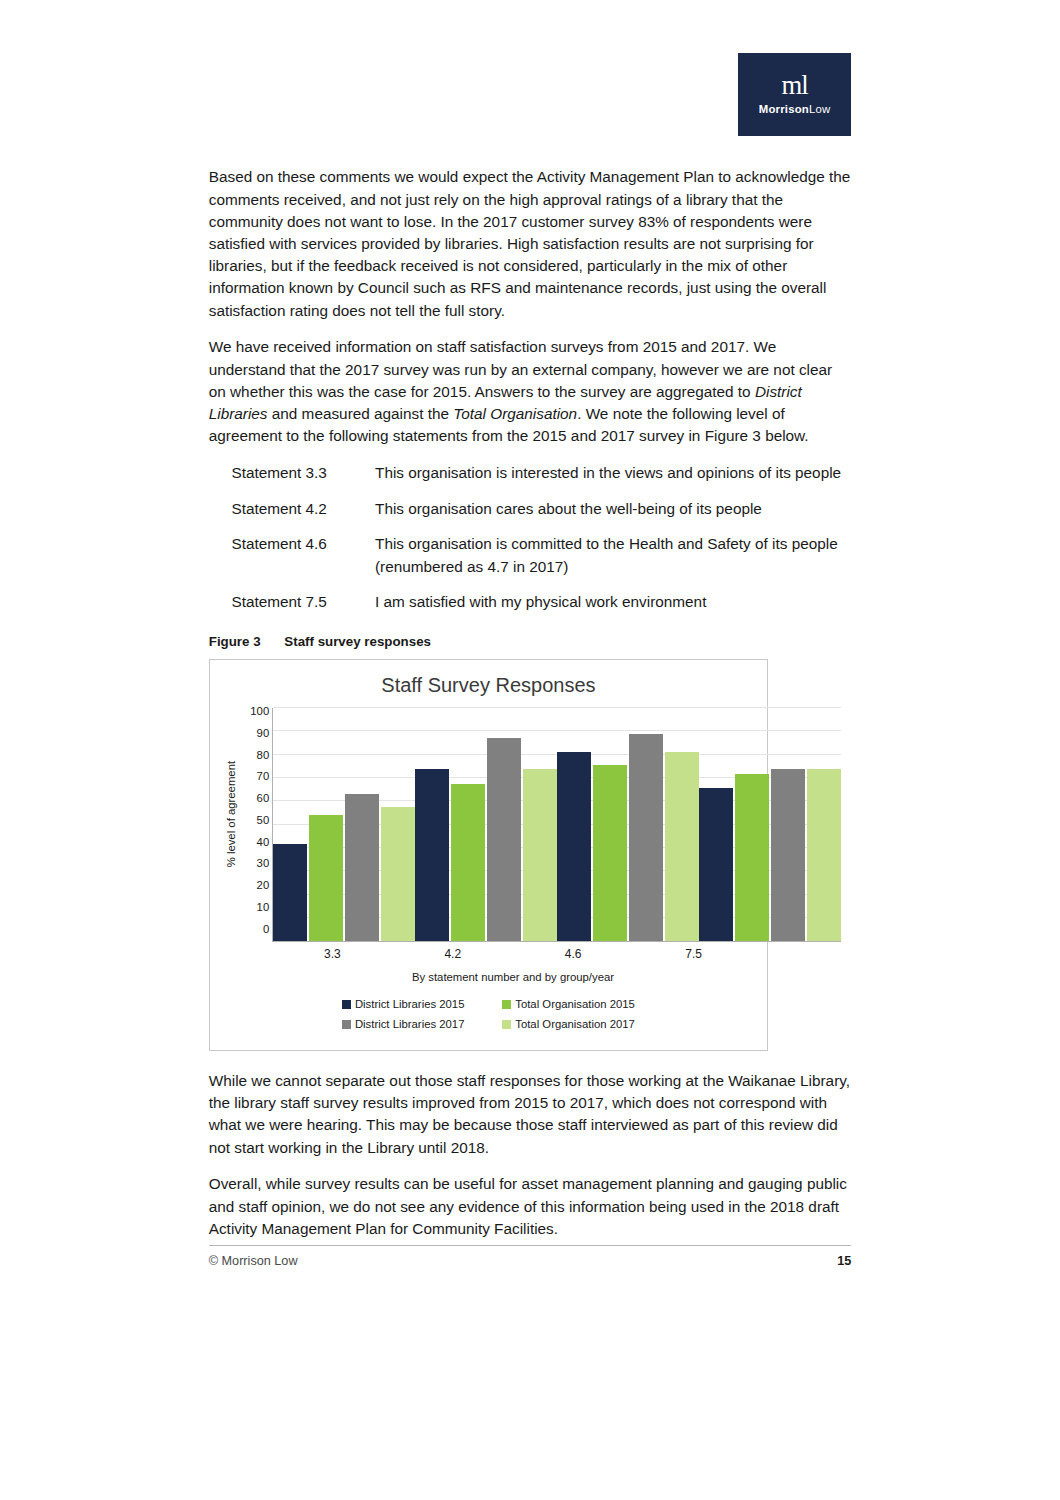ml
MorrisonLow
Based on these comments we would expect the Activity Management Plan to acknowledge the comments received, and not just rely on the high approval ratings of a library that the community does not want to lose. In the 2017 customer survey 83% of respondents were satisfied with services provided by libraries. High satisfaction results are not surprising for libraries, but if the feedback received is not considered, particularly in the mix of other information known by Council such as RFS and maintenance records, just using the overall satisfaction rating does not tell the full story.
We have received information on staff satisfaction surveys from 2015 and 2017. We understand that the 2017 survey was run by an external company, however we are not clear on whether this was the case for 2015. Answers to the survey are aggregated to District Libraries and measured against the Total Organisation. We note the following level of agreement to the following statements from the 2015 and 2017 survey in Figure 3 below.
Statement 3.3
This organisation is interested in the views and opinions of its people
Statement 4.2
This organisation cares about the well-being of its people
Statement 4.6
This organisation is committed to the Health and Safety of its people (renumbered as 4.7 in 2017)
Statement 7.5
I am satisfied with my physical work environment
Figure 3 Staff survey responses
Staff Survey Responses
% level of agreement
100 90 80 70 60 50 40 30 20 10 0
3.3 4.2 4.6 7.5
By statement number and by group/year
District Libraries 2015
Total Organisation 2015
District Libraries 2017
Total Organisation 2017
While we cannot separate out those staff responses for those working at the Waikanae Library, the library staff survey results improved from 2015 to 2017, which does not correspond with what we were hearing. This may be because those staff interviewed as part of this review did not start working in the Library until 2018.
Overall, while survey results can be useful for asset management planning and gauging public and staff opinion, we do not see any evidence of this information being used in the 2018 draft Activity Management Plan for Community Facilities.
© Morrison Low 15